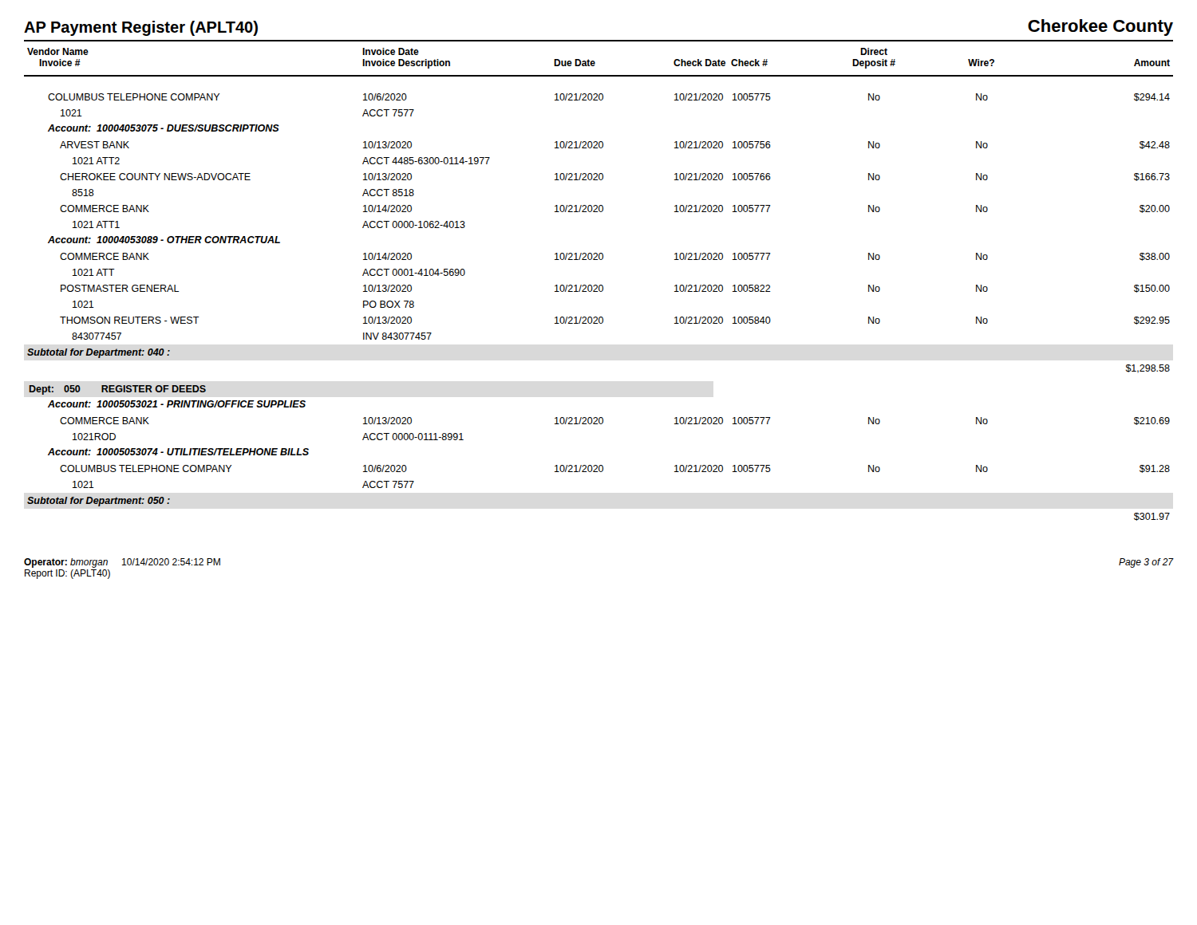AP Payment Register (APLT40)
Cherokee County
| Vendor Name Invoice # | Invoice Date Invoice Description | Due Date | Check Date Check # | Direct Deposit # | Wire? | Amount |
| --- | --- | --- | --- | --- | --- | --- |
| COLUMBUS TELEPHONE COMPANY | 10/6/2020 | 10/21/2020 | 10/21/2020 1005775 | No | No | $294.14 |
| 1021 | ACCT 7577 | | | | | |
| Account: 10004053075 - DUES/SUBSCRIPTIONS |
| ARVEST BANK | 10/13/2020 | 10/21/2020 | 10/21/2020 1005756 | No | No | $42.48 |
| 1021 ATT2 | ACCT 4485-6300-0114-1977 | | | | |
| CHEROKEE COUNTY NEWS-ADVOCATE | 10/13/2020 | 10/21/2020 | 10/21/2020 1005766 | No | No | $166.73 |
| 8518 | ACCT 8518 | | | | | |
| COMMERCE BANK | 10/14/2020 | 10/21/2020 | 10/21/2020 1005777 | No | No | $20.00 |
| 1021 ATT1 | ACCT 0000-1062-4013 | | | | |
| Account: 10004053089 - OTHER CONTRACTUAL |
| COMMERCE BANK | 10/14/2020 | 10/21/2020 | 10/21/2020 1005777 | No | No | $38.00 |
| 1021 ATT | ACCT 0001-4104-5690 | | | | |
| POSTMASTER GENERAL | 10/13/2020 | 10/21/2020 | 10/21/2020 1005822 | No | No | $150.00 |
| 1021 | PO BOX 78 | | | | | |
| THOMSON REUTERS - WEST | 10/13/2020 | 10/21/2020 | 10/21/2020 1005840 | No | No | $292.95 |
| 843077457 | INV 843077457 | | | | | |
| Subtotal for Department: 040 : | |
| | $1,298.58 |
| Dept: 050 REGISTER OF DEEDS |
| Account: 10005053021 - PRINTING/OFFICE SUPPLIES |
| COMMERCE BANK | 10/13/2020 | 10/21/2020 | 10/21/2020 1005777 | No | No | $210.69 |
| 1021ROD | ACCT 0000-0111-8991 | | | | |
| Account: 10005053074 - UTILITIES/TELEPHONE BILLS |
| COLUMBUS TELEPHONE COMPANY | 10/6/2020 | 10/21/2020 | 10/21/2020 1005775 | No | No | $91.28 |
| 1021 | ACCT 7577 | | | | | |
| Subtotal for Department: 050 : | |
| | $301.97 |
Operator: bmorgan 10/14/2020 2:54:12 PM
Report ID: (APLT40)
Page 3 of 27